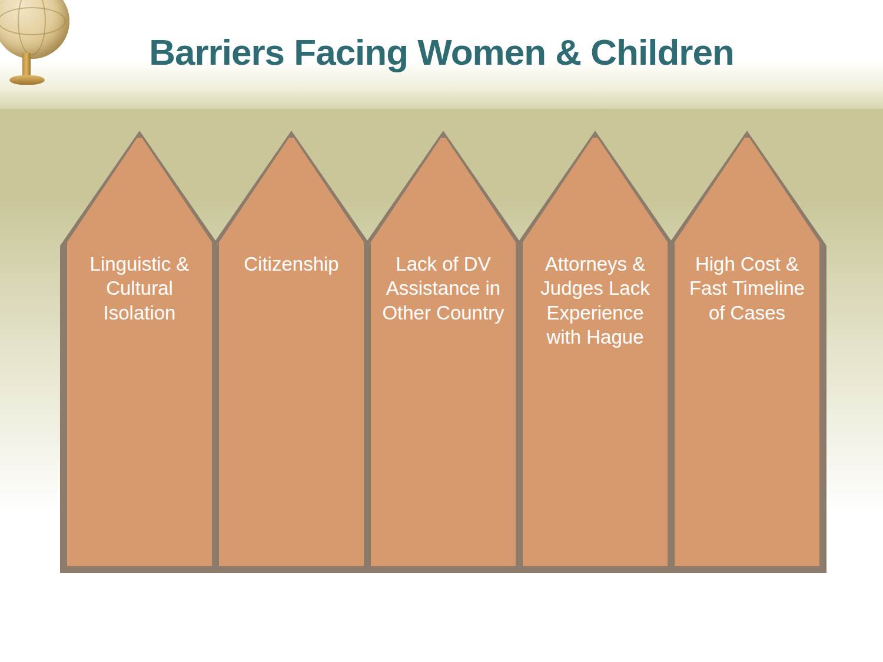Barriers Facing Women & Children
Linguistic & Cultural Isolation
Citizenship
Lack of DV Assistance in Other Country
Attorneys & Judges Lack Experience with Hague
High Cost & Fast Timeline of Cases